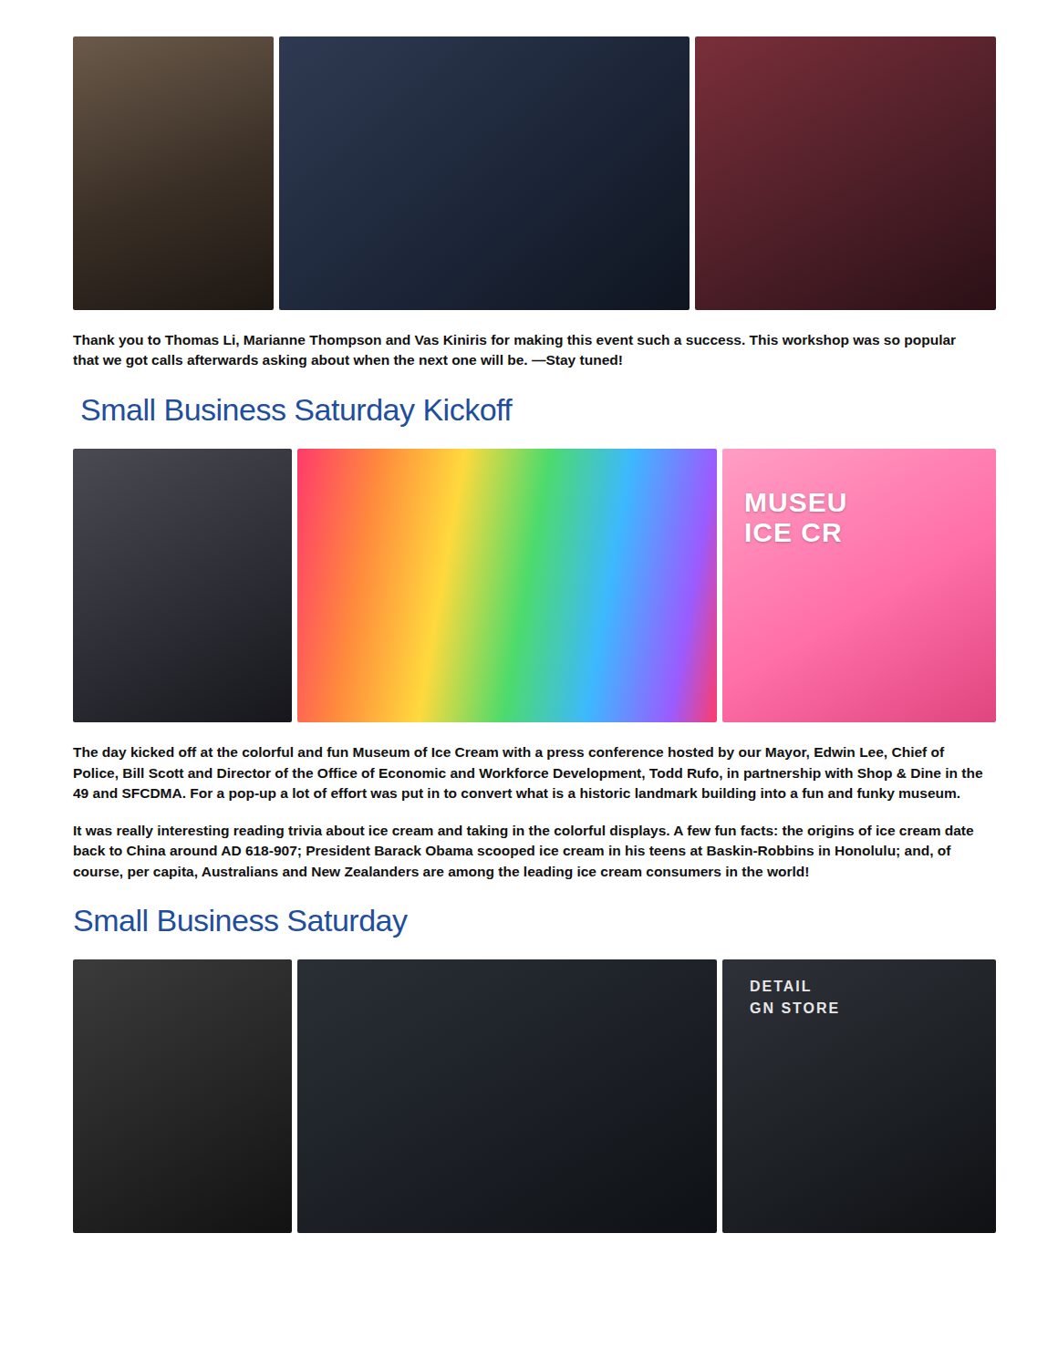Thank you to Thomas Li, Marianne Thompson and Vas Kiniris for making this event such a success. This workshop was so popular that we got calls afterwards asking about when the next one will be. —Stay tuned!
Small Business Saturday Kickoff
MUSEU
ICE CR
The day kicked off at the colorful and fun Museum of Ice Cream with a press conference hosted by our Mayor, Edwin Lee, Chief of Police, Bill Scott and Director of the Office of Economic and Workforce Development, Todd Rufo, in partnership with Shop & Dine in the 49 and SFCDMA. For a pop-up a lot of effort was put in to convert what is a historic landmark building into a fun and funky museum.
It was really interesting reading trivia about ice cream and taking in the colorful displays. A few fun facts: the origins of ice cream date back to China around AD 618-907; President Barack Obama scooped ice cream in his teens at Baskin-Robbins in Honolulu; and, of course, per capita, Australians and New Zealanders are among the leading ice cream consumers in the world!
Small Business Saturday
DETAIL
GN STORE